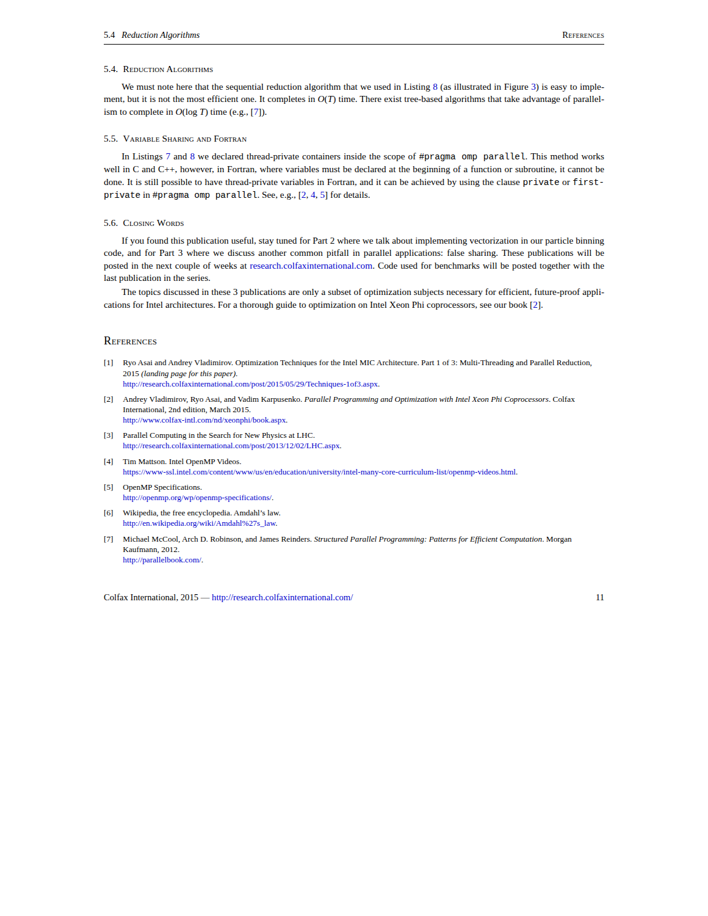5.4 Reduction Algorithms
References
5.4. Reduction Algorithms
We must note here that the sequential reduction algorithm that we used in Listing 8 (as illustrated in Figure 3) is easy to implement, but it is not the most efficient one. It completes in O(T) time. There exist tree-based algorithms that take advantage of parallelism to complete in O(log T) time (e.g., [7]).
5.5. Variable Sharing and Fortran
In Listings 7 and 8 we declared thread-private containers inside the scope of #pragma omp parallel. This method works well in C and C++, however, in Fortran, where variables must be declared at the beginning of a function or subroutine, it cannot be done. It is still possible to have thread-private variables in Fortran, and it can be achieved by using the clause private or firstprivate in #pragma omp parallel. See, e.g., [2, 4, 5] for details.
5.6. Closing Words
If you found this publication useful, stay tuned for Part 2 where we talk about implementing vectorization in our particle binning code, and for Part 3 where we discuss another common pitfall in parallel applications: false sharing. These publications will be posted in the next couple of weeks at research.colfaxinternational.com. Code used for benchmarks will be posted together with the last publication in the series.
The topics discussed in these 3 publications are only a subset of optimization subjects necessary for efficient, future-proof applications for Intel architectures. For a thorough guide to optimization on Intel Xeon Phi coprocessors, see our book [2].
References
[1] Ryo Asai and Andrey Vladimirov. Optimization Techniques for the Intel MIC Architecture. Part 1 of 3: Multi-Threading and Parallel Reduction, 2015 (landing page for this paper). http://research.colfaxinternational.com/post/2015/05/29/Techniques-1of3.aspx.
[2] Andrey Vladimirov, Ryo Asai, and Vadim Karpusenko. Parallel Programming and Optimization with Intel Xeon Phi Coprocessors. Colfax International, 2nd edition, March 2015. http://www.colfax-intl.com/nd/xeonphi/book.aspx.
[3] Parallel Computing in the Search for New Physics at LHC. http://research.colfaxinternational.com/post/2013/12/02/LHC.aspx.
[4] Tim Mattson. Intel OpenMP Videos. https://www-ssl.intel.com/content/www/us/en/education/university/intel-many-core-curriculum-list/openmp-videos.html.
[5] OpenMP Specifications. http://openmp.org/wp/openmp-specifications/.
[6] Wikipedia, the free encyclopedia. Amdahl’s law. http://en.wikipedia.org/wiki/Amdahl%27s_law.
[7] Michael McCool, Arch D. Robinson, and James Reinders. Structured Parallel Programming: Patterns for Efficient Computation. Morgan Kaufmann, 2012. http://parallelbook.com/.
Colfax International, 2015 — http://research.colfaxinternational.com/
11